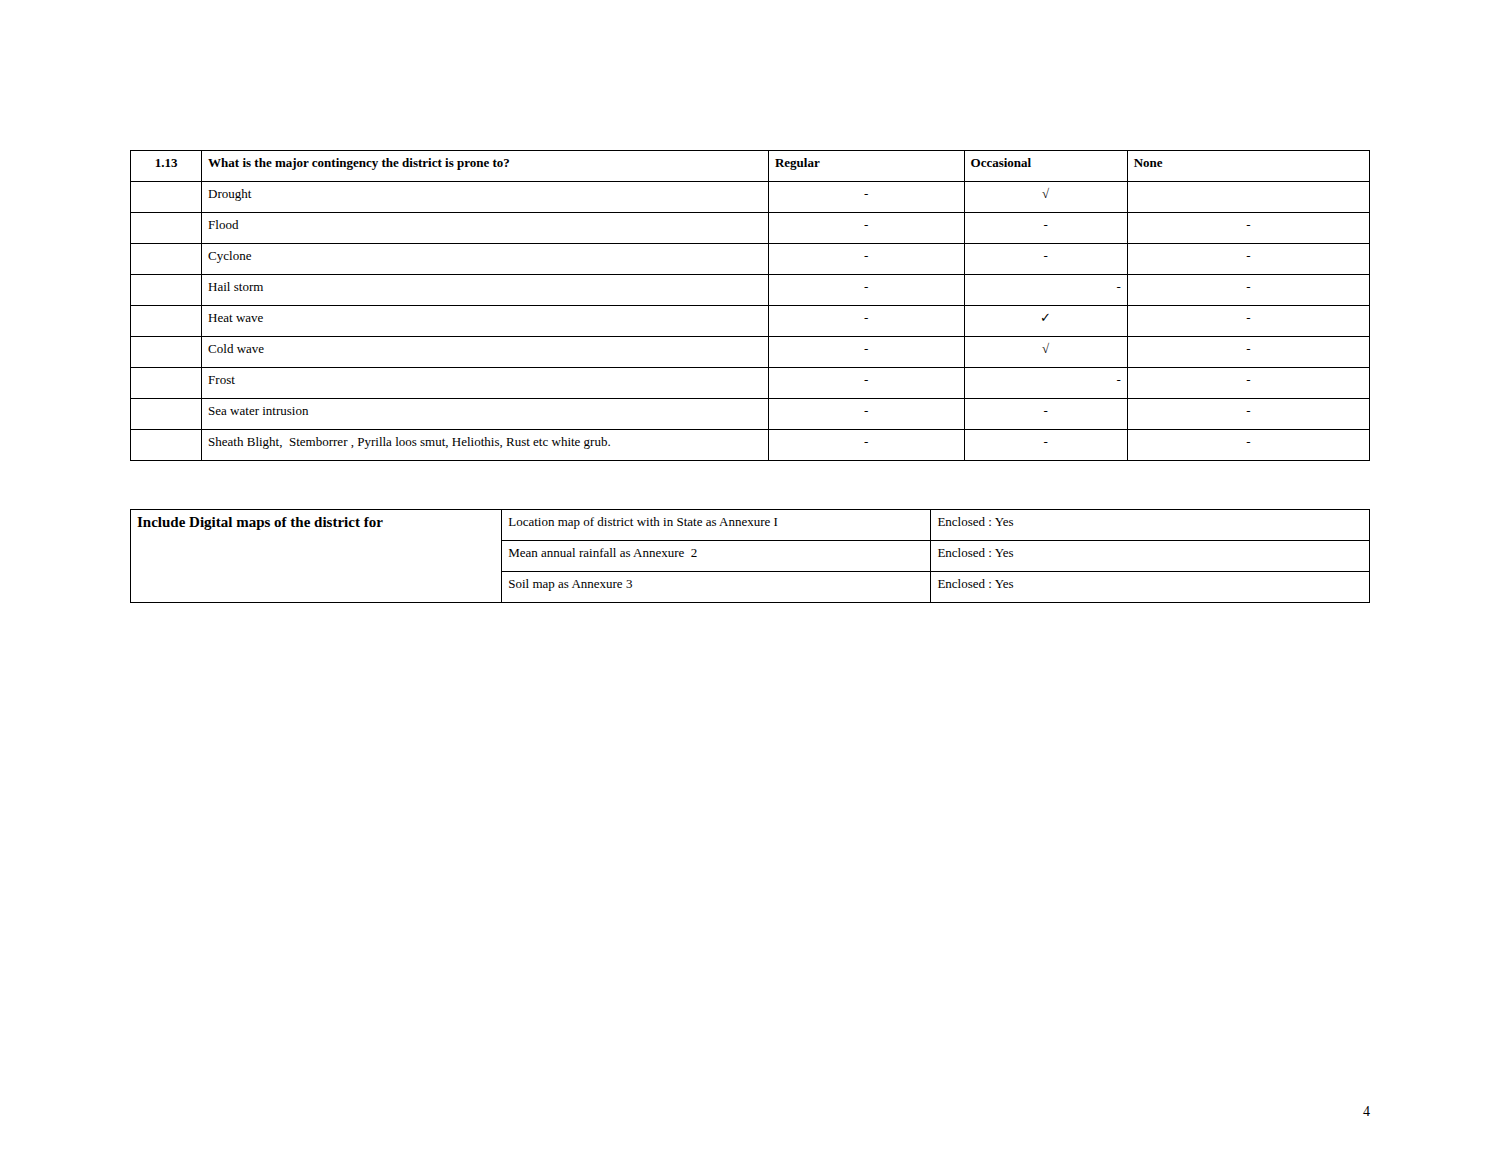| 1.13 | What is the major contingency the district is prone to? | Regular | Occasional | None |
| | Drought | - | √ | |
| | Flood | - | - | - |
| | Cyclone | - | - | - |
| | Hail storm | - | - | - |
| | Heat wave | - | ✓ | - |
| | Cold wave | - | √ | - |
| | Frost | - | - | - |
| | Sea water intrusion | - | - | - |
| | Sheath Blight, Stemborrer , Pyrilla loos smut, Heliothis, Rust etc white grub. | - | - | - |
| Include Digital maps of the district for | Location map of district with in State as Annexure I | Enclosed : Yes |
| Mean annual rainfall as Annexure 2 | Enclosed : Yes |
| Soil map as Annexure 3 | Enclosed : Yes |
4